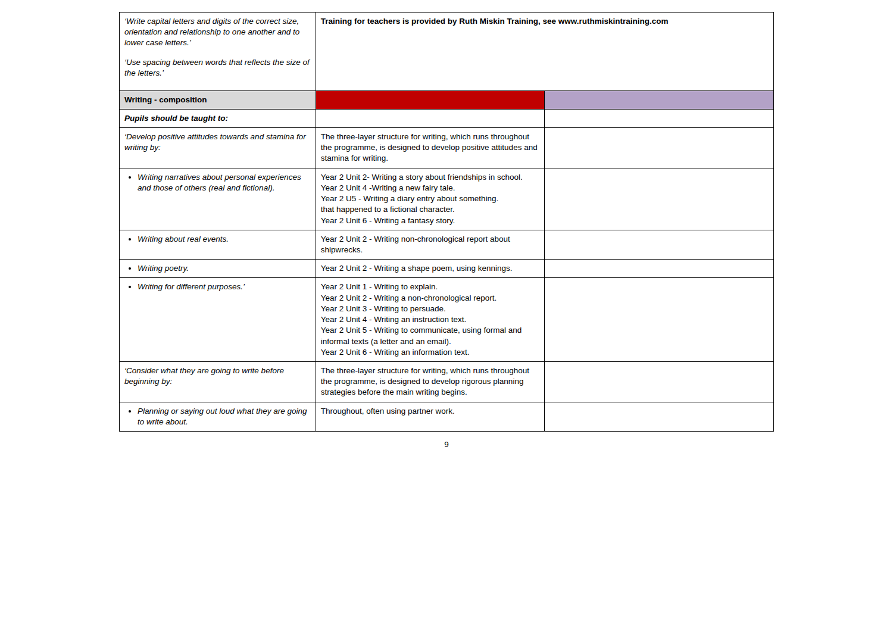| ‘Write capital letters and digits of the correct size, orientation and relationship to one another and to lower case letters.’ ‘Use spacing between words that reflects the size of the letters.’ | Training for teachers is provided by Ruth Miskin Training, see www.ruthmiskintraining.com |
| Writing - composition | | |
| Pupils should be taught to: | | |
| ‘Develop positive attitudes towards and stamina for writing by: | The three-layer structure for writing, which runs throughout the programme, is designed to develop positive attitudes and stamina for writing. | |
| Writing narratives about personal experiences and those of others (real and fictional). | Year 2 Unit 2- Writing a story about friendships in school. Year 2 Unit 4 -Writing a new fairy tale. Year 2 U5 - Writing a diary entry about something. that happened to a fictional character. Year 2 Unit 6 - Writing a fantasy story. | |
| Writing about real events. | Year 2 Unit 2 - Writing non-chronological report about shipwrecks. | |
| Writing poetry. | Year 2 Unit 2 - Writing a shape poem, using kennings. | |
| Writing for different purposes.’ | Year 2 Unit 1 - Writing to explain. Year 2 Unit 2 - Writing a non-chronological report. Year 2 Unit 3 - Writing to persuade. Year 2 Unit 4 - Writing an instruction text. Year 2 Unit 5 - Writing to communicate, using formal and informal texts (a letter and an email). Year 2 Unit 6 - Writing an information text. | |
| ‘Consider what they are going to write before beginning by: | The three-layer structure for writing, which runs throughout the programme, is designed to develop rigorous planning strategies before the main writing begins. | |
| Planning or saying out loud what they are going to write about. | Throughout, often using partner work. | |
9